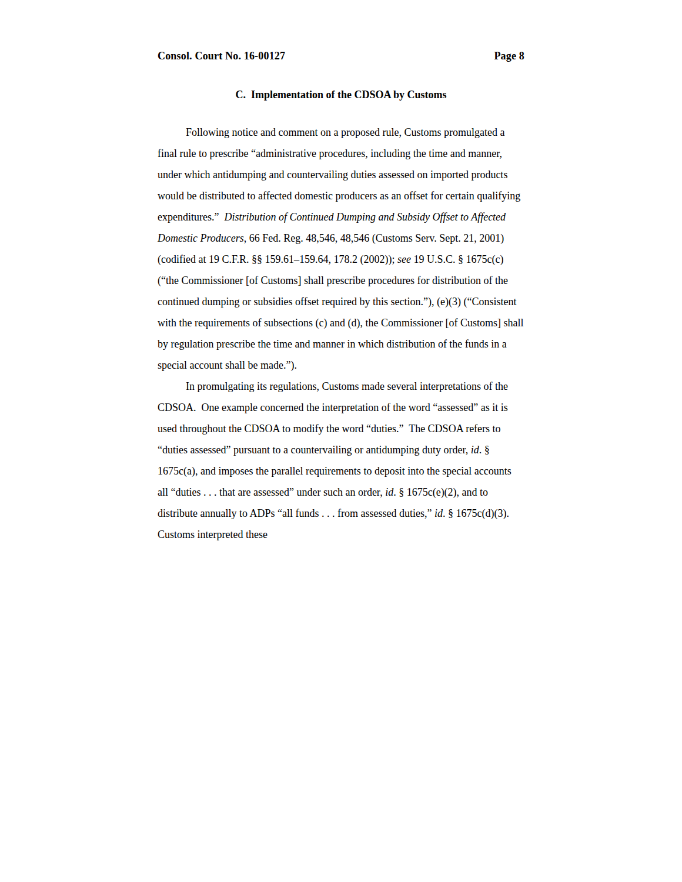Consol. Court No. 16-00127 Page 8
C. Implementation of the CDSOA by Customs
Following notice and comment on a proposed rule, Customs promulgated a final rule to prescribe “administrative procedures, including the time and manner, under which antidumping and countervailing duties assessed on imported products would be distributed to affected domestic producers as an offset for certain qualifying expenditures.” Distribution of Continued Dumping and Subsidy Offset to Affected Domestic Producers, 66 Fed. Reg. 48,546, 48,546 (Customs Serv. Sept. 21, 2001) (codified at 19 C.F.R. §§ 159.61–159.64, 178.2 (2002)); see 19 U.S.C. § 1675c(c) (“the Commissioner [of Customs] shall prescribe procedures for distribution of the continued dumping or subsidies offset required by this section.”), (e)(3) (“Consistent with the requirements of subsections (c) and (d), the Commissioner [of Customs] shall by regulation prescribe the time and manner in which distribution of the funds in a special account shall be made.”).
In promulgating its regulations, Customs made several interpretations of the CDSOA. One example concerned the interpretation of the word “assessed” as it is used throughout the CDSOA to modify the word “duties.” The CDSOA refers to “duties assessed” pursuant to a countervailing or antidumping duty order, id. § 1675c(a), and imposes the parallel requirements to deposit into the special accounts all “duties . . . that are assessed” under such an order, id. § 1675c(e)(2), and to distribute annually to ADPs “all funds . . . from assessed duties,” id. § 1675c(d)(3). Customs interpreted these